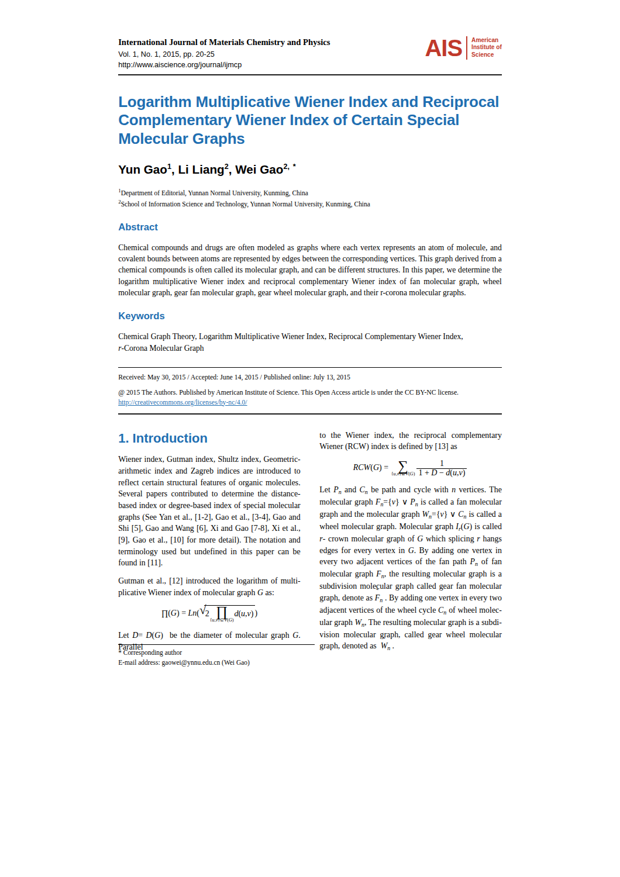International Journal of Materials Chemistry and Physics
Vol. 1, No. 1, 2015, pp. 20-25
http://www.aiscience.org/journal/ijmcp
AIS
American
Institute of
Science
Logarithm Multiplicative Wiener Index and Reciprocal Complementary Wiener Index of Certain Special Molecular Graphs
Yun Gao1, Li Liang2, Wei Gao2, *
1Department of Editorial, Yunnan Normal University, Kunming, China
2School of Information Science and Technology, Yunnan Normal University, Kunming, China
Abstract
Chemical compounds and drugs are often modeled as graphs where each vertex represents an atom of molecule, and covalent bounds between atoms are represented by edges between the corresponding vertices. This graph derived from a chemical compounds is often called its molecular graph, and can be different structures. In this paper, we determine the logarithm multiplicative Wiener index and reciprocal complementary Wiener index of fan molecular graph, wheel molecular graph, gear fan molecular graph, gear wheel molecular graph, and their r-corona molecular graphs.
Keywords
Chemical Graph Theory, Logarithm Multiplicative Wiener Index, Reciprocal Complementary Wiener Index,
r-Corona Molecular Graph
Received: May 30, 2015 / Accepted: June 14, 2015 / Published online: July 13, 2015
@ 2015 The Authors. Published by American Institute of Science. This Open Access article is under the CC BY-NC license.
http://creativecommons.org/licenses/by-nc/4.0/
1. Introduction
Wiener index, Gutman index, Shultz index, Geometric-arithmetic index and Zagreb indices are introduced to reflect certain structural features of organic molecules. Several papers contributed to determine the distance-based index or degree-based index of special molecular graphs (See Yan et al., [1-2], Gao et al., [3-4], Gao and Shi [5], Gao and Wang [6], Xi and Gao [7-8], Xi et al., [9], Gao et al., [10] for more detail). The notation and terminology used but undefined in this paper can be found in [11].
Gutman et al., [12] introduced the logarithm of multiplicative Wiener index of molecular graph G as:
∏(G) = Ln(2∏{u,v}⊆V(G) d(u,v))
Let D= D(G) be the diameter of molecular graph G. Parallel
to the Wiener index, the reciprocal complementary Wiener (RCW) index is defined by [13] as
RCW(G) = ∑{u,v}⊆V(G) 11 + D − d(u,v)
Let Pn and Cn be path and cycle with n vertices. The molecular graph Fn={v} ∨ Pn is called a fan molecular graph and the molecular graph Wn={v} ∨ Cn is called a wheel molecular graph. Molecular graph Ir(G) is called r- crown molecular graph of G which splicing r hangs edges for every vertex in G. By adding one vertex in every two adjacent vertices of the fan path Pn of fan molecular graph Fn, the resulting molecular graph is a subdivision molecular graph called gear fan molecular graph, denote as ˜F n . By adding one vertex in every two adjacent vertices of the wheel cycle Cn of wheel molecular graph Wn, The resulting molecular graph is a subdivision molecular graph, called gear wheel molecular graph, denoted as ˜W n .
* Corresponding author
E-mail address: gaowei@ynnu.edu.cn (Wei Gao)